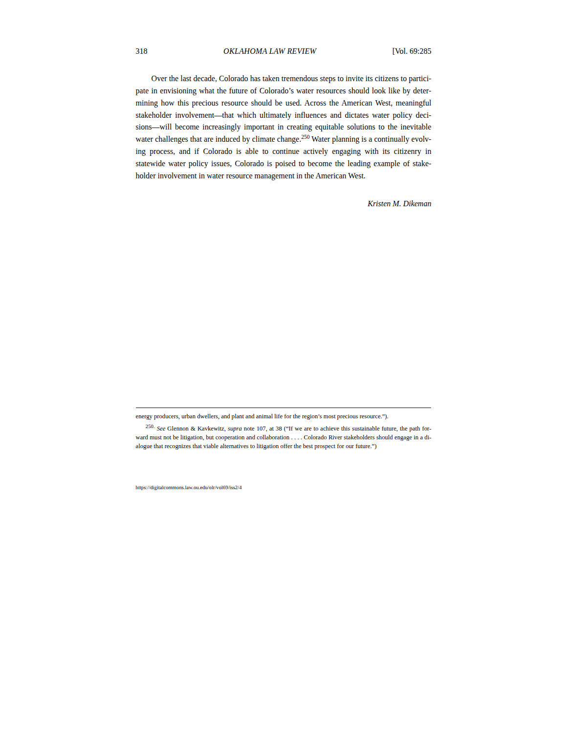318 OKLAHOMA LAW REVIEW [Vol. 69:285
Over the last decade, Colorado has taken tremendous steps to invite its citizens to participate in envisioning what the future of Colorado’s water resources should look like by determining how this precious resource should be used. Across the American West, meaningful stakeholder involvement—that which ultimately influences and dictates water policy decisions—will become increasingly important in creating equitable solutions to the inevitable water challenges that are induced by climate change.250 Water planning is a continually evolving process, and if Colorado is able to continue actively engaging with its citizenry in statewide water policy issues, Colorado is poised to become the leading example of stakeholder involvement in water resource management in the American West.
Kristen M. Dikeman
energy producers, urban dwellers, and plant and animal life for the region’s most precious resource.”).
250. See Glennon & Kavkewitz, supra note 107, at 38 (“If we are to achieve this sustainable future, the path forward must not be litigation, but cooperation and collaboration . . . . Colorado River stakeholders should engage in a dialogue that recognizes that viable alternatives to litigation offer the best prospect for our future.”)
https://digitalcommons.law.ou.edu/olr/vol69/iss2/4